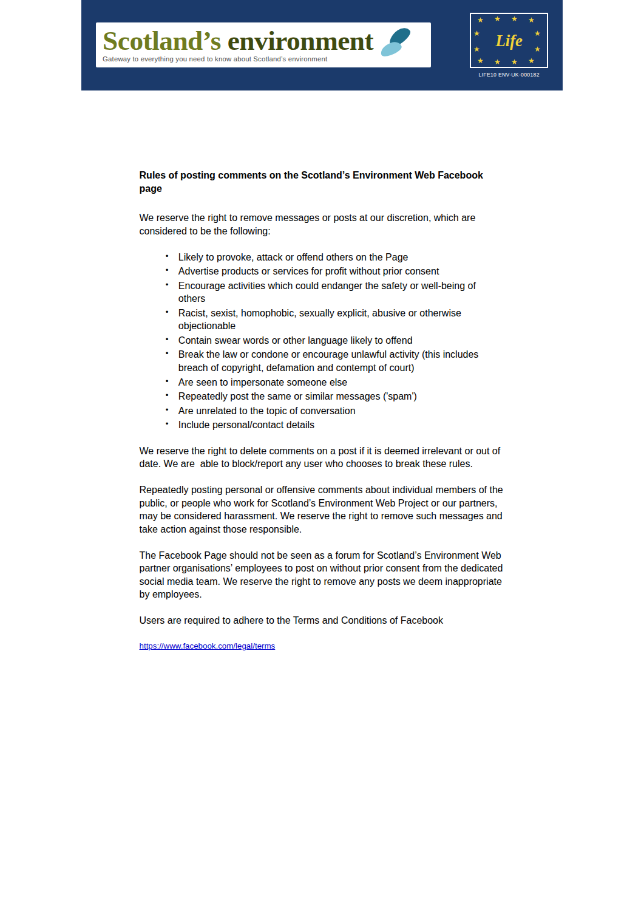Scotland’s environment
Gateway to everything you need to know about Scotland’s environment
★ ★ ★ ★ ★ ★ ★ ★ ★ ★ ★ ★ Life
LIFE10 ENV-UK-000182
Rules of posting comments on the Scotland’s Environment Web Facebook page
We reserve the right to remove messages or posts at our discretion, which are considered to be the following:
Likely to provoke, attack or offend others on the Page
Advertise products or services for profit without prior consent
Encourage activities which could endanger the safety or well-being of others
Racist, sexist, homophobic, sexually explicit, abusive or otherwise objectionable
Contain swear words or other language likely to offend
Break the law or condone or encourage unlawful activity (this includes breach of copyright, defamation and contempt of court)
Are seen to impersonate someone else
Repeatedly post the same or similar messages ('spam')
Are unrelated to the topic of conversation
Include personal/contact details
We reserve the right to delete comments on a post if it is deemed irrelevant or out of date. We are able to block/report any user who chooses to break these rules.
Repeatedly posting personal or offensive comments about individual members of the public, or people who work for Scotland’s Environment Web Project or our partners, may be considered harassment. We reserve the right to remove such messages and take action against those responsible.
The Facebook Page should not be seen as a forum for Scotland’s Environment Web partner organisations’ employees to post on without prior consent from the dedicated social media team. We reserve the right to remove any posts we deem inappropriate by employees.
Users are required to adhere to the Terms and Conditions of Facebook
https://www.facebook.com/legal/terms